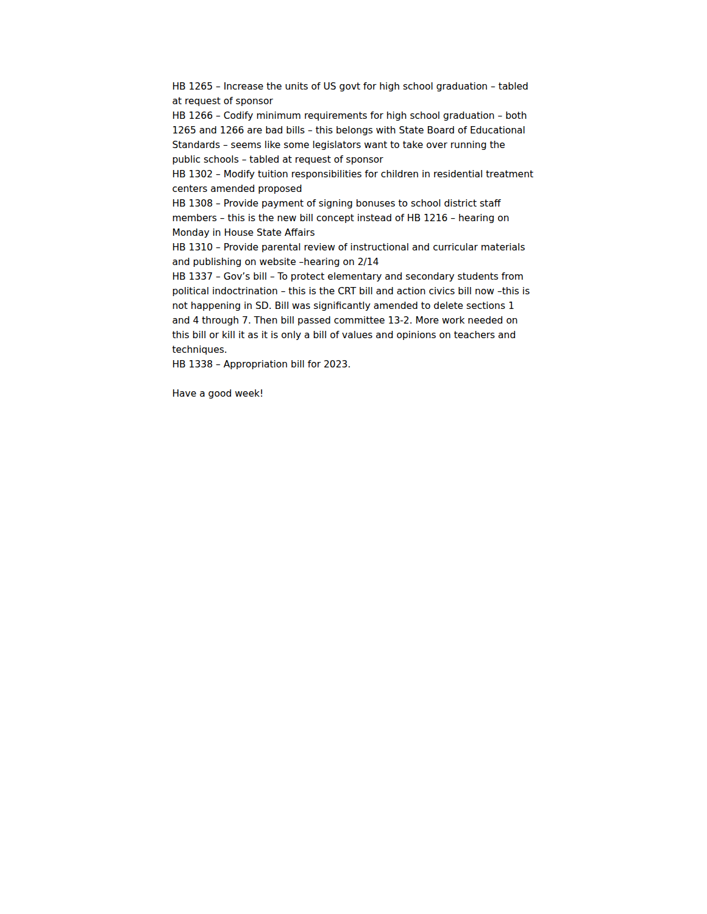HB 1265 – Increase the units of US govt for high school graduation – tabled at request of sponsor
HB 1266 – Codify minimum requirements for high school graduation – both 1265 and 1266 are bad bills – this belongs with State Board of Educational Standards – seems like some legislators want to take over running the public schools – tabled at request of sponsor
HB 1302 – Modify tuition responsibilities for children in residential treatment centers amended proposed
HB 1308 – Provide payment of signing bonuses to school district staff members – this is the new bill concept instead of HB 1216 – hearing on Monday in House State Affairs
HB 1310 – Provide parental review of instructional and curricular materials and publishing on website –hearing on 2/14
HB 1337 – Gov’s bill – To protect elementary and secondary students from political indoctrination – this is the CRT bill and action civics bill now –this is not happening in SD. Bill was significantly amended to delete sections 1 and 4 through 7. Then bill passed committee 13-2. More work needed on this bill or kill it as it is only a bill of values and opinions on teachers and techniques.
HB 1338 – Appropriation bill for 2023.
Have a good week!